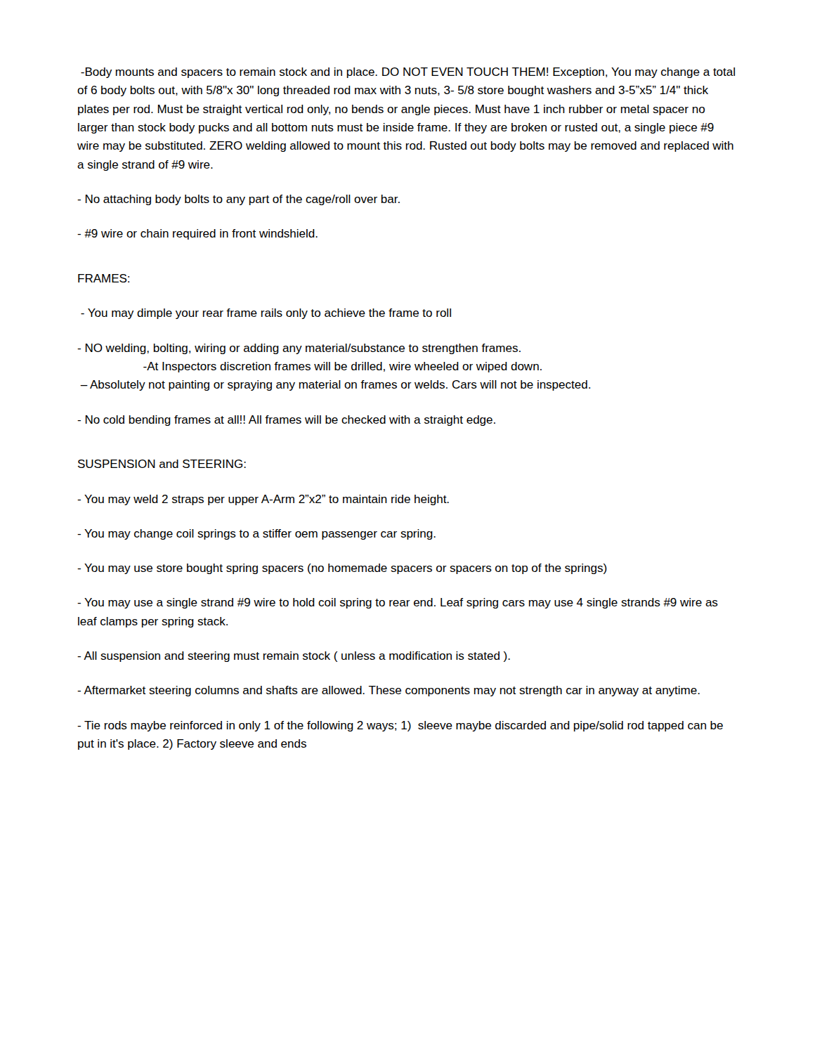-Body mounts and spacers to remain stock and in place. DO NOT EVEN TOUCH THEM! Exception, You may change a total of 6 body bolts out, with 5/8"x 30" long threaded rod max with 3 nuts, 3- 5/8 store bought washers and 3-5”x5” 1/4" thick plates per rod. Must be straight vertical rod only, no bends or angle pieces. Must have 1 inch rubber or metal spacer no larger than stock body pucks and all bottom nuts must be inside frame. If they are broken or rusted out, a single piece #9 wire may be substituted. ZERO welding allowed to mount this rod. Rusted out body bolts may be removed and replaced with a single strand of #9 wire.
- No attaching body bolts to any part of the cage/roll over bar.
- #9 wire or chain required in front windshield.
FRAMES:
- You may dimple your rear frame rails only to achieve the frame to roll
- NO welding, bolting, wiring or adding any material/substance to strengthen frames.
-At Inspectors discretion frames will be drilled, wire wheeled or wiped down. – Absolutely not painting or spraying any material on frames or welds. Cars will not be inspected.
- No cold bending frames at all!! All frames will be checked with a straight edge.
SUSPENSION and STEERING:
- You may weld 2 straps per upper A-Arm 2”x2” to maintain ride height.
- You may change coil springs to a stiffer oem passenger car spring.
- You may use store bought spring spacers (no homemade spacers or spacers on top of the springs)
- You may use a single strand #9 wire to hold coil spring to rear end. Leaf spring cars may use 4 single strands #9 wire as leaf clamps per spring stack.
- All suspension and steering must remain stock ( unless a modification is stated ).
- Aftermarket steering columns and shafts are allowed. These components may not strength car in anyway at anytime.
- Tie rods maybe reinforced in only 1 of the following 2 ways; 1) sleeve maybe discarded and pipe/solid rod tapped can be put in it's place. 2) Factory sleeve and ends